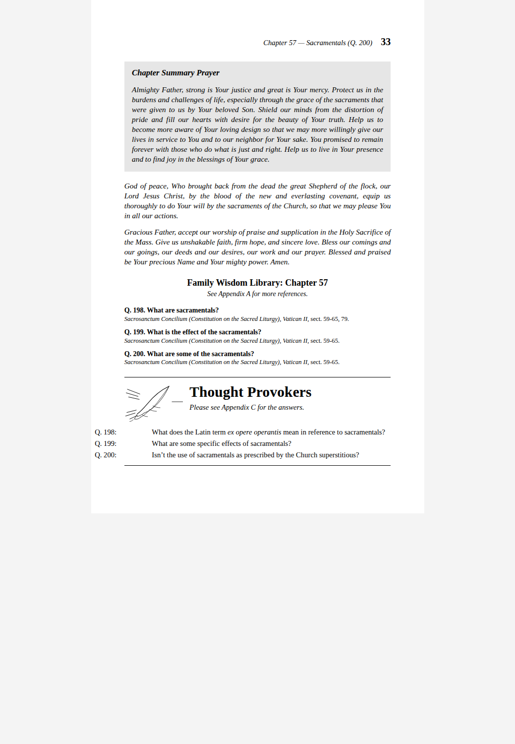Chapter 57 — Sacramentals (Q. 200) 33
Chapter Summary Prayer
Almighty Father, strong is Your justice and great is Your mercy. Protect us in the burdens and challenges of life, especially through the grace of the sacraments that were given to us by Your beloved Son. Shield our minds from the distortion of pride and fill our hearts with desire for the beauty of Your truth. Help us to become more aware of Your loving design so that we may more willingly give our lives in service to You and to our neighbor for Your sake. You promised to remain forever with those who do what is just and right. Help us to live in Your presence and to find joy in the blessings of Your grace.
God of peace, Who brought back from the dead the great Shepherd of the flock, our Lord Jesus Christ, by the blood of the new and everlasting covenant, equip us thoroughly to do Your will by the sacraments of the Church, so that we may please You in all our actions.
Gracious Father, accept our worship of praise and supplication in the Holy Sacrifice of the Mass. Give us unshakable faith, firm hope, and sincere love. Bless our comings and our goings, our deeds and our desires, our work and our prayer. Blessed and praised be Your precious Name and Your mighty power. Amen.
Family Wisdom Library: Chapter 57
See Appendix A for more references.
Q. 198. What are sacramentals?
Sacrosanctum Concilium (Constitution on the Sacred Liturgy), Vatican II, sect. 59-65, 79.
Q. 199. What is the effect of the sacramentals?
Sacrosanctum Concilium (Constitution on the Sacred Liturgy), Vatican II, sect. 59-65.
Q. 200. What are some of the sacramentals?
Sacrosanctum Concilium (Constitution on the Sacred Liturgy), Vatican II, sect. 59-65.
Thought Provokers
Please see Appendix C for the answers.
Q. 198: What does the Latin term ex opere operantis mean in reference to sacramentals?
Q. 199: What are some specific effects of sacramentals?
Q. 200: Isn’t the use of sacramentals as prescribed by the Church superstitious?